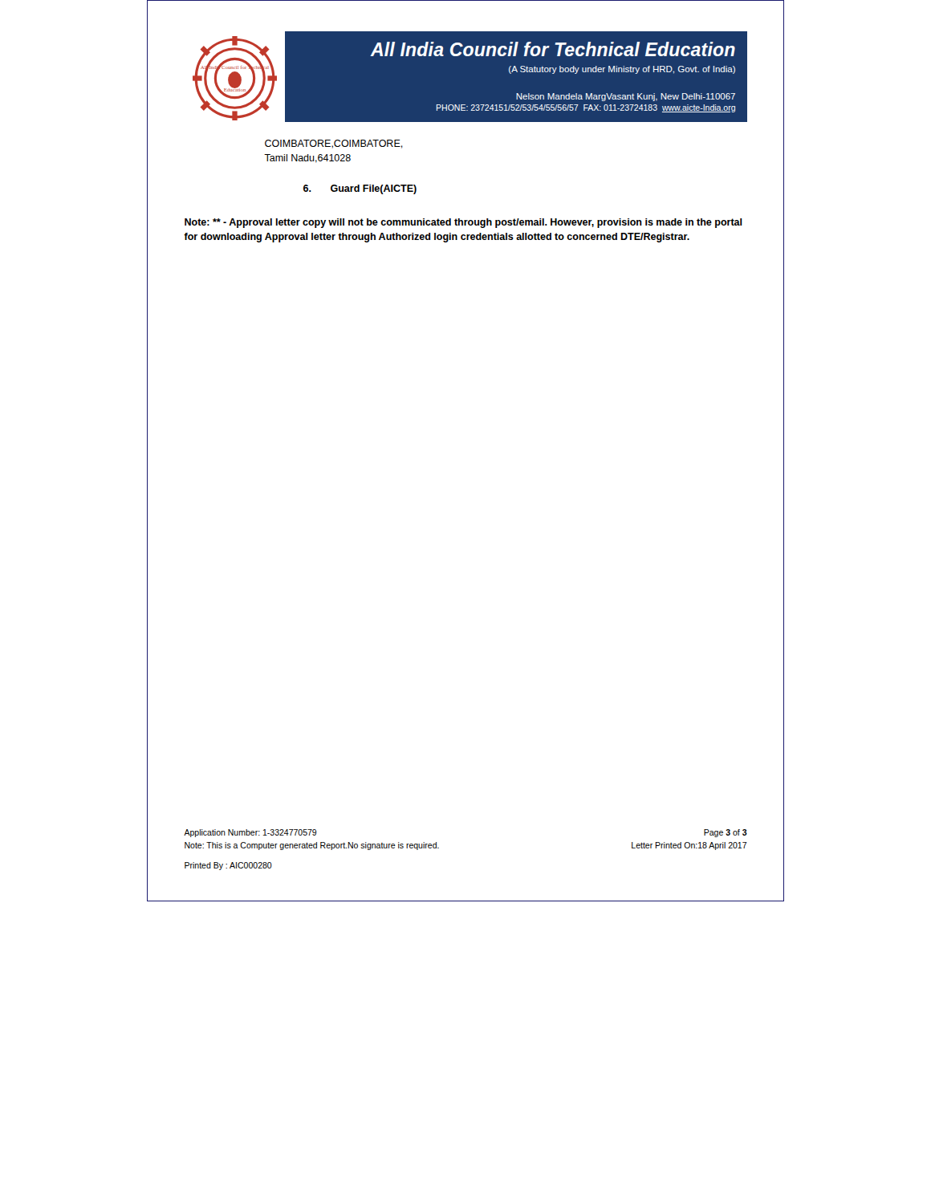All India Council for Technical Education
(A Statutory body under Ministry of HRD, Govt. of India)
Nelson Mandela MargVasant Kunj, New Delhi-110067
PHONE: 23724151/52/53/54/55/56/57 FAX: 011-23724183 www.aicte-India.org
COIMBATORE,COIMBATORE,
Tamil Nadu,641028
6. Guard File(AICTE)
Note: ** - Approval letter copy will not be communicated through post/email. However, provision is made in the portal for downloading Approval letter through Authorized login credentials allotted to concerned DTE/Registrar.
Application Number: 1-3324770579
Note: This is a Computer generated Report.No signature is required.
Page 3 of 3
Letter Printed On:18 April 2017
Printed By : AIC000280